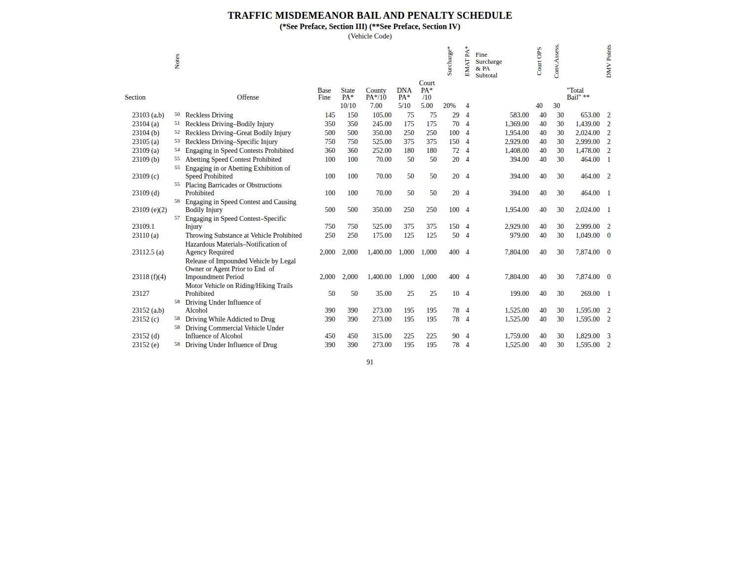TRAFFIC MISDEMEANOR BAIL AND PENALTY SCHEDULE
(*See Preface, Section III) (**See Preface, Section IV)
(Vehicle Code)
| | Notes | | | | | | | Surcharge* | EMAT PA* | Fine Surcharge & PA Subtotal | Court OPS | Conv.Assess. | | DMV Points |
| --- | --- | --- | --- | --- | --- | --- | --- | --- | --- | --- | --- | --- | --- | --- |
| Section | | Offense | Base Fine | State PA* | County PA*/10 | DNA PA* | Court PA* /10 | | | | | | "Total Bail" ** | |
| | | | | 10/10 | 7.00 | 5/10 | 5.00 | 20% | 4 | | 40 | 30 | | |
| 23103 (a,b) | 50 | Reckless Driving | 145 | 150 | 105.00 | 75 | 75 | 29 | 4 | 583.00 | 40 | 30 | 653.00 | 2 |
| 23104 (a) | 51 | Reckless Driving–Bodily Injury | 350 | 350 | 245.00 | 175 | 175 | 70 | 4 | 1,369.00 | 40 | 30 | 1,439.00 | 2 |
| 23104 (b) | 52 | Reckless Driving–Great Bodily Injury | 500 | 500 | 350.00 | 250 | 250 | 100 | 4 | 1,954.00 | 40 | 30 | 2,024.00 | 2 |
| 23105 (a) | 53 | Reckless Driving–Specific Injury | 750 | 750 | 525.00 | 375 | 375 | 150 | 4 | 2,929.00 | 40 | 30 | 2,999.00 | 2 |
| 23109 (a) | 54 | Engaging in Speed Contests Prohibited | 360 | 360 | 252.00 | 180 | 180 | 72 | 4 | 1,408.00 | 40 | 30 | 1,478.00 | 2 |
| 23109 (b) | 55 | Abetting Speed Contest Prohibited | 100 | 100 | 70.00 | 50 | 50 | 20 | 4 | 394.00 | 40 | 30 | 464.00 | 1 |
| 23109 (c) | 55 | Engaging in or Abetting Exhibition of Speed Prohibited | 100 | 100 | 70.00 | 50 | 50 | 20 | 4 | 394.00 | 40 | 30 | 464.00 | 2 |
| 23109 (d) | 55 | Placing Barricades or Obstructions Prohibited | 100 | 100 | 70.00 | 50 | 50 | 20 | 4 | 394.00 | 40 | 30 | 464.00 | 1 |
| 23109 (e)(2) | 56 | Engaging in Speed Contest and Causing Bodily Injury | 500 | 500 | 350.00 | 250 | 250 | 100 | 4 | 1,954.00 | 40 | 30 | 2,024.00 | 1 |
| 23109.1 | 57 | Engaging in Speed Contest–Specific Injury | 750 | 750 | 525.00 | 375 | 375 | 150 | 4 | 2,929.00 | 40 | 30 | 2,999.00 | 2 |
| 23110 (a) | | Throwing Substance at Vehicle Prohibited | 250 | 250 | 175.00 | 125 | 125 | 50 | 4 | 979.00 | 40 | 30 | 1,049.00 | 0 |
| 23112.5 (a) | | Hazardous Materials–Notification of Agency Required | 2,000 | 2,000 | 1,400.00 | 1,000 | 1,000 | 400 | 4 | 7,804.00 | 40 | 30 | 7,874.00 | 0 |
| 23118 (f)(4) | | Release of Impounded Vehicle by Legal Owner or Agent Prior to End of Impoundment Period | 2,000 | 2,000 | 1,400.00 | 1,000 | 1,000 | 400 | 4 | 7,804.00 | 40 | 30 | 7,874.00 | 0 |
| 23127 | | Motor Vehicle on Riding/Hiking Trails Prohibited | 50 | 50 | 35.00 | 25 | 25 | 10 | 4 | 199.00 | 40 | 30 | 269.00 | 1 |
| 23152 (a,b) | 58 | Driving Under Influence of Alcohol | 390 | 390 | 273.00 | 195 | 195 | 78 | 4 | 1,525.00 | 40 | 30 | 1,595.00 | 2 |
| 23152 (c) | 58 | Driving While Addicted to Drug | 390 | 390 | 273.00 | 195 | 195 | 78 | 4 | 1,525.00 | 40 | 30 | 1,595.00 | 2 |
| 23152 (d) | 58 | Driving Commercial Vehicle Under Influence of Alcohol | 450 | 450 | 315.00 | 225 | 225 | 90 | 4 | 1,759.00 | 40 | 30 | 1,829.00 | 3 |
| 23152 (e) | 58 | Driving Under Influence of Drug | 390 | 390 | 273.00 | 195 | 195 | 78 | 4 | 1,525.00 | 40 | 30 | 1,595.00 | 2 |
91